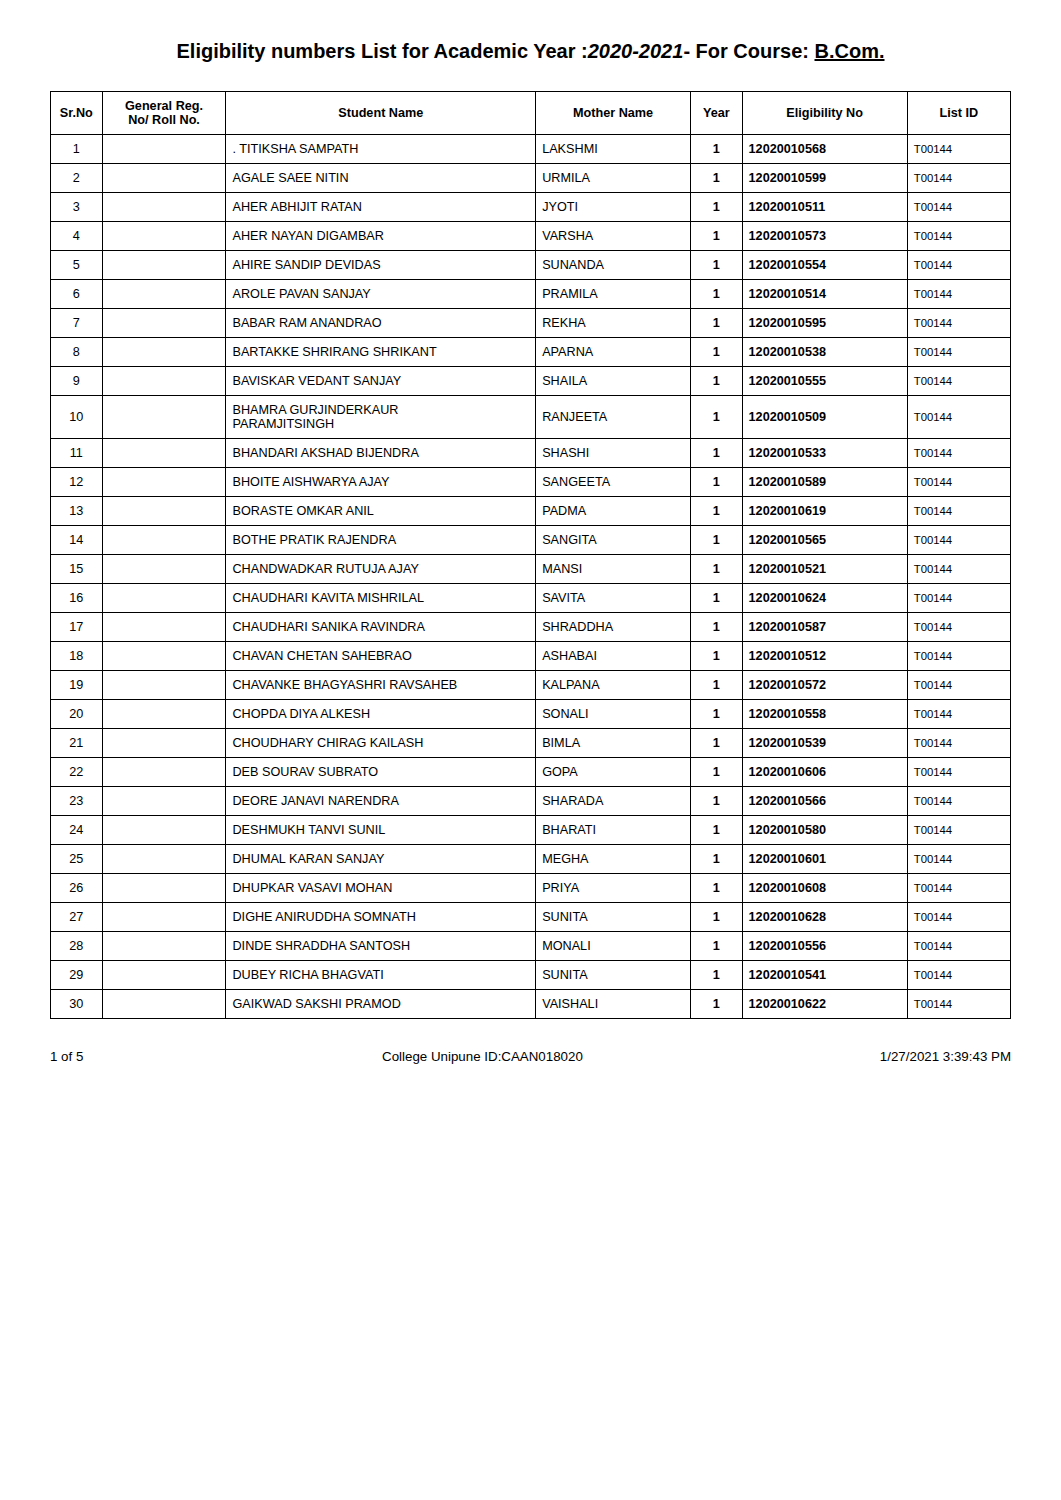Eligibility numbers List for Academic Year :2020-2021- For Course: B.Com.
| Sr.No | General Reg. No/ Roll No. | Student Name | Mother Name | Year | Eligibility No | List ID |
| --- | --- | --- | --- | --- | --- | --- |
| 1 | | . TITIKSHA SAMPATH | LAKSHMI | 1 | 12020010568 | T00144 |
| 2 | | AGALE SAEE NITIN | URMILA | 1 | 12020010599 | T00144 |
| 3 | | AHER ABHIJIT RATAN | JYOTI | 1 | 12020010511 | T00144 |
| 4 | | AHER NAYAN DIGAMBAR | VARSHA | 1 | 12020010573 | T00144 |
| 5 | | AHIRE SANDIP DEVIDAS | SUNANDA | 1 | 12020010554 | T00144 |
| 6 | | AROLE PAVAN SANJAY | PRAMILA | 1 | 12020010514 | T00144 |
| 7 | | BABAR RAM ANANDRAO | REKHA | 1 | 12020010595 | T00144 |
| 8 | | BARTAKKE SHRIRANG SHRIKANT | APARNA | 1 | 12020010538 | T00144 |
| 9 | | BAVISKAR VEDANT SANJAY | SHAILA | 1 | 12020010555 | T00144 |
| 10 | | BHAMRA GURJINDERKAUR PARAMJITSINGH | RANJEETA | 1 | 12020010509 | T00144 |
| 11 | | BHANDARI AKSHAD BIJENDRA | SHASHI | 1 | 12020010533 | T00144 |
| 12 | | BHOITE AISHWARYA AJAY | SANGEETA | 1 | 12020010589 | T00144 |
| 13 | | BORASTE OMKAR ANIL | PADMA | 1 | 12020010619 | T00144 |
| 14 | | BOTHE PRATIK RAJENDRA | SANGITA | 1 | 12020010565 | T00144 |
| 15 | | CHANDWADKAR RUTUJA AJAY | MANSI | 1 | 12020010521 | T00144 |
| 16 | | CHAUDHARI KAVITA MISHRILAL | SAVITA | 1 | 12020010624 | T00144 |
| 17 | | CHAUDHARI SANIKA RAVINDRA | SHRADDHA | 1 | 12020010587 | T00144 |
| 18 | | CHAVAN CHETAN SAHEBRAO | ASHABAI | 1 | 12020010512 | T00144 |
| 19 | | CHAVANKE BHAGYASHRI RAVSAHEB | KALPANA | 1 | 12020010572 | T00144 |
| 20 | | CHOPDA DIYA ALKESH | SONALI | 1 | 12020010558 | T00144 |
| 21 | | CHOUDHARY CHIRAG KAILASH | BIMLA | 1 | 12020010539 | T00144 |
| 22 | | DEB SOURAV SUBRATO | GOPA | 1 | 12020010606 | T00144 |
| 23 | | DEORE JANAVI NARENDRA | SHARADA | 1 | 12020010566 | T00144 |
| 24 | | DESHMUKH TANVI SUNIL | BHARATI | 1 | 12020010580 | T00144 |
| 25 | | DHUMAL KARAN SANJAY | MEGHA | 1 | 12020010601 | T00144 |
| 26 | | DHUPKAR VASAVI MOHAN | PRIYA | 1 | 12020010608 | T00144 |
| 27 | | DIGHE ANIRUDDHA SOMNATH | SUNITA | 1 | 12020010628 | T00144 |
| 28 | | DINDE SHRADDHA SANTOSH | MONALI | 1 | 12020010556 | T00144 |
| 29 | | DUBEY RICHA BHAGVATI | SUNITA | 1 | 12020010541 | T00144 |
| 30 | | GAIKWAD SAKSHI PRAMOD | VAISHALI | 1 | 12020010622 | T00144 |
1 of 5
College Unipune ID:CAAN018020
1/27/2021 3:39:43 PM